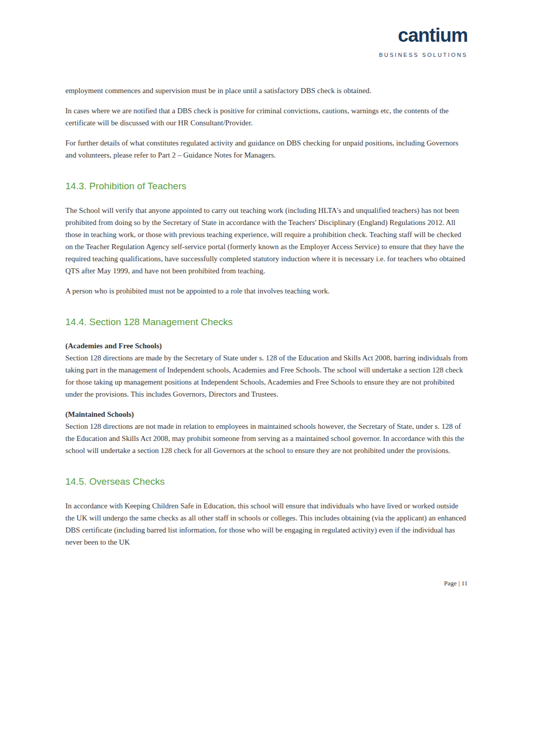cantium
Business Solutions
employment commences and supervision must be in place until a satisfactory DBS check is obtained.
In cases where we are notified that a DBS check is positive for criminal convictions, cautions, warnings etc, the contents of the certificate will be discussed with our HR Consultant/Provider.
For further details of what constitutes regulated activity and guidance on DBS checking for unpaid positions, including Governors and volunteers, please refer to Part 2 – Guidance Notes for Managers.
14.3. Prohibition of Teachers
The School will verify that anyone appointed to carry out teaching work (including HLTA's and unqualified teachers) has not been prohibited from doing so by the Secretary of State in accordance with the Teachers' Disciplinary (England) Regulations 2012. All those in teaching work, or those with previous teaching experience, will require a prohibition check. Teaching staff will be checked on the Teacher Regulation Agency self-service portal (formerly known as the Employer Access Service) to ensure that they have the required teaching qualifications, have successfully completed statutory induction where it is necessary i.e. for teachers who obtained QTS after May 1999, and have not been prohibited from teaching.
A person who is prohibited must not be appointed to a role that involves teaching work.
14.4. Section 128 Management Checks
(Academies and Free Schools)
Section 128 directions are made by the Secretary of State under s. 128 of the Education and Skills Act 2008, barring individuals from taking part in the management of Independent schools, Academies and Free Schools. The school will undertake a section 128 check for those taking up management positions at Independent Schools, Academies and Free Schools to ensure they are not prohibited under the provisions. This includes Governors, Directors and Trustees.
(Maintained Schools)
Section 128 directions are not made in relation to employees in maintained schools however, the Secretary of State, under s. 128 of the Education and Skills Act 2008, may prohibit someone from serving as a maintained school governor. In accordance with this the school will undertake a section 128 check for all Governors at the school to ensure they are not prohibited under the provisions.
14.5. Overseas Checks
In accordance with Keeping Children Safe in Education, this school will ensure that individuals who have lived or worked outside the UK will undergo the same checks as all other staff in schools or colleges. This includes obtaining (via the applicant) an enhanced DBS certificate (including barred list information, for those who will be engaging in regulated activity) even if the individual has never been to the UK
Page | 11